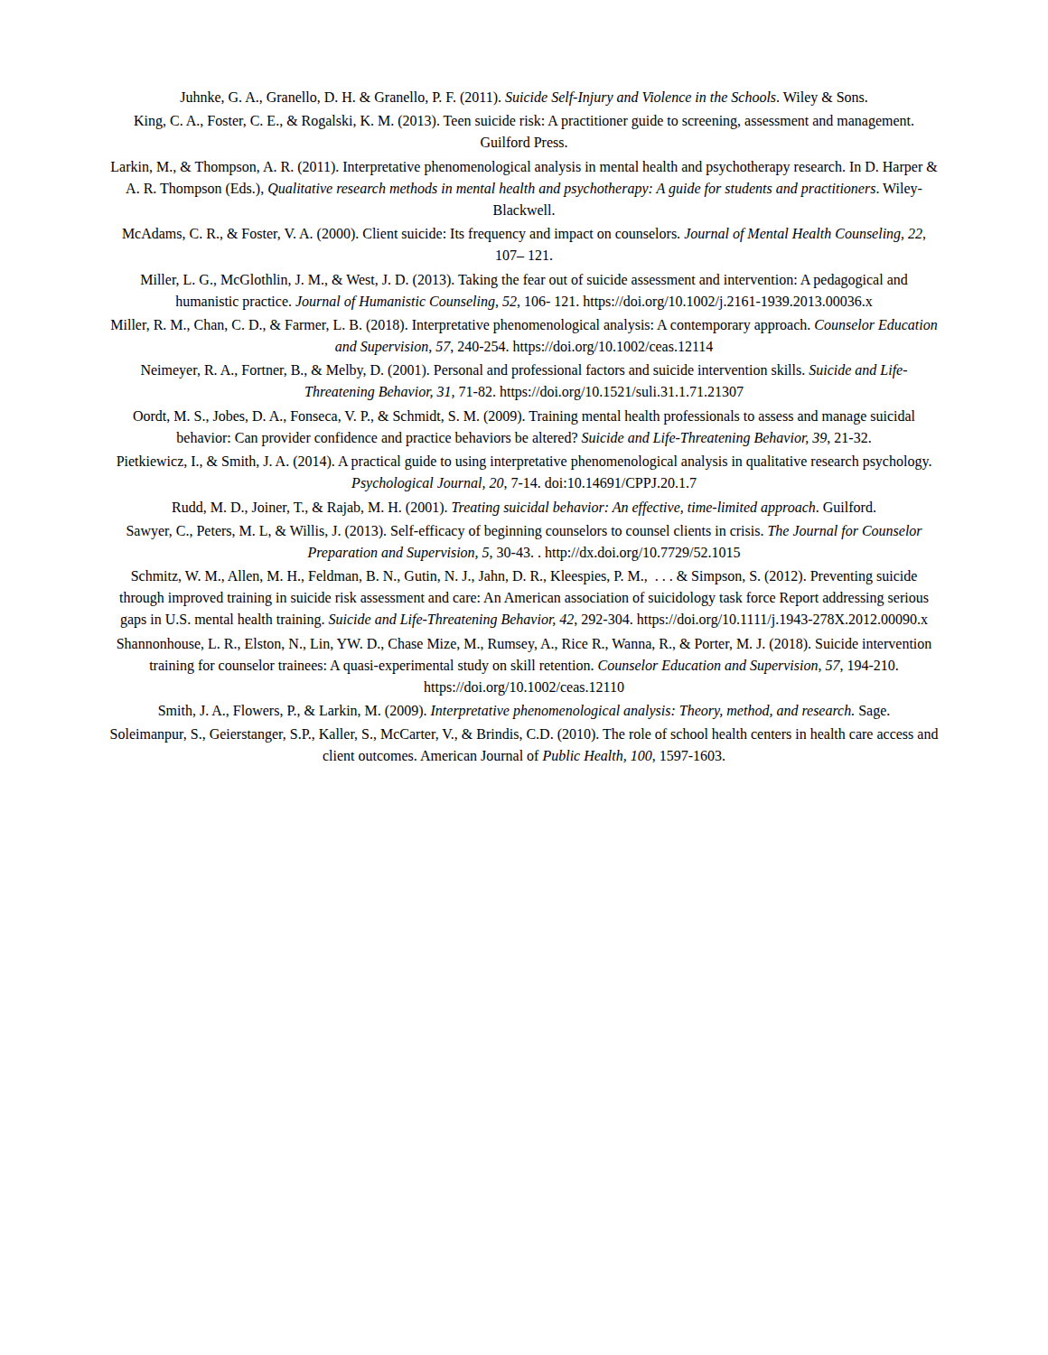Juhnke, G. A., Granello, D. H. & Granello, P. F. (2011). Suicide Self-Injury and Violence in the Schools. Wiley & Sons.
King, C. A., Foster, C. E., & Rogalski, K. M. (2013). Teen suicide risk: A practitioner guide to screening, assessment and management. Guilford Press.
Larkin, M., & Thompson, A. R. (2011). Interpretative phenomenological analysis in mental health and psychotherapy research. In D. Harper & A. R. Thompson (Eds.), Qualitative research methods in mental health and psychotherapy: A guide for students and practitioners. Wiley-Blackwell.
McAdams, C. R., & Foster, V. A. (2000). Client suicide: Its frequency and impact on counselors. Journal of Mental Health Counseling, 22, 107– 121.
Miller, L. G., McGlothlin, J. M., & West, J. D. (2013). Taking the fear out of suicide assessment and intervention: A pedagogical and humanistic practice. Journal of Humanistic Counseling, 52, 106- 121. https://doi.org/10.1002/j.2161-1939.2013.00036.x
Miller, R. M., Chan, C. D., & Farmer, L. B. (2018). Interpretative phenomenological analysis: A contemporary approach. Counselor Education and Supervision, 57, 240-254. https://doi.org/10.1002/ceas.12114
Neimeyer, R. A., Fortner, B., & Melby, D. (2001). Personal and professional factors and suicide intervention skills. Suicide and Life-Threatening Behavior, 31, 71-82. https://doi.org/10.1521/suli.31.1.71.21307
Oordt, M. S., Jobes, D. A., Fonseca, V. P., & Schmidt, S. M. (2009). Training mental health professionals to assess and manage suicidal behavior: Can provider confidence and practice behaviors be altered? Suicide and Life-Threatening Behavior, 39, 21-32.
Pietkiewicz, I., & Smith, J. A. (2014). A practical guide to using interpretative phenomenological analysis in qualitative research psychology. Psychological Journal, 20, 7-14. doi:10.14691/CPPJ.20.1.7
Rudd, M. D., Joiner, T., & Rajab, M. H. (2001). Treating suicidal behavior: An effective, time-limited approach. Guilford.
Sawyer, C., Peters, M. L, & Willis, J. (2013). Self-efficacy of beginning counselors to counsel clients in crisis. The Journal for Counselor Preparation and Supervision, 5, 30-43. . http://dx.doi.org/10.7729/52.1015
Schmitz, W. M., Allen, M. H., Feldman, B. N., Gutin, N. J., Jahn, D. R., Kleespies, P. M., . . . & Simpson, S. (2012). Preventing suicide through improved training in suicide risk assessment and care: An American association of suicidology task force Report addressing serious gaps in U.S. mental health training. Suicide and Life-Threatening Behavior, 42, 292-304. https://doi.org/10.1111/j.1943-278X.2012.00090.x
Shannonhouse, L. R., Elston, N., Lin, YW. D., Chase Mize, M., Rumsey, A., Rice R., Wanna, R., & Porter, M. J. (2018). Suicide intervention training for counselor trainees: A quasi-experimental study on skill retention. Counselor Education and Supervision, 57, 194-210. https://doi.org/10.1002/ceas.12110
Smith, J. A., Flowers, P., & Larkin, M. (2009). Interpretative phenomenological analysis: Theory, method, and research. Sage.
Soleimanpur, S., Geierstanger, S.P., Kaller, S., McCarter, V., & Brindis, C.D. (2010). The role of school health centers in health care access and client outcomes. American Journal of Public Health, 100, 1597-1603.